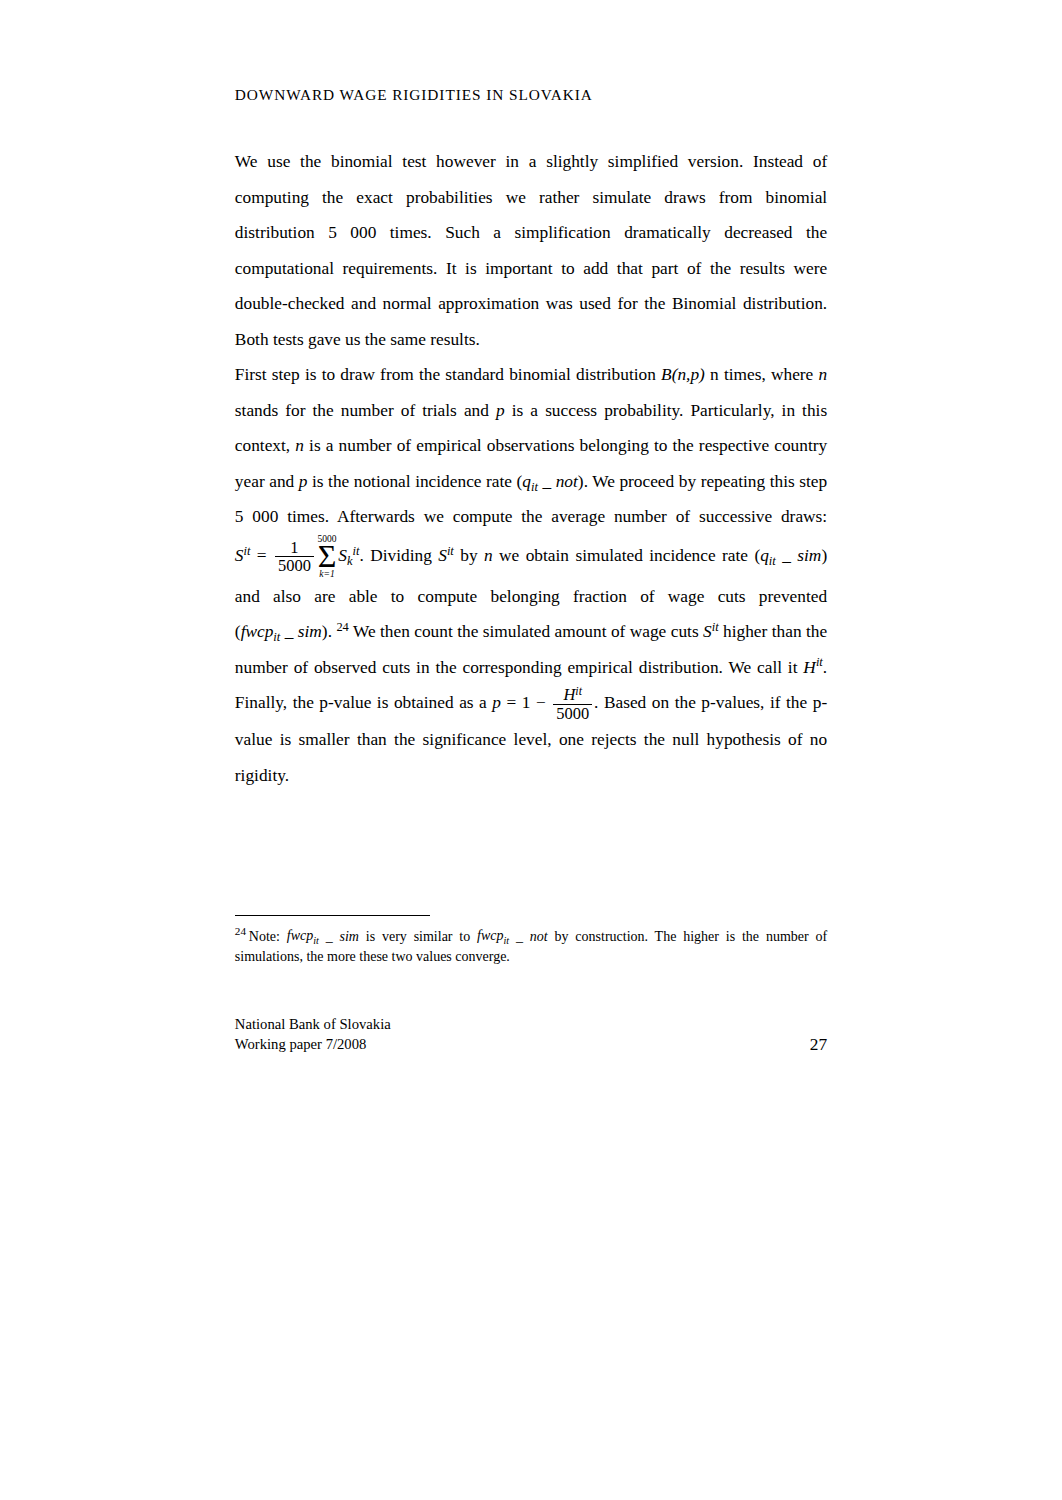DOWNWARD WAGE RIGIDITIES IN SLOVAKIA
We use the binomial test however in a slightly simplified version. Instead of computing the exact probabilities we rather simulate draws from binomial distribution 5 000 times. Such a simplification dramatically decreased the computational requirements. It is important to add that part of the results were double-checked and normal approximation was used for the Binomial distribution. Both tests gave us the same results.
First step is to draw from the standard binomial distribution B(n,p) n times, where n stands for the number of trials and p is a success probability. Particularly, in this context, n is a number of empirical observations belonging to the respective country year and p is the notional incidence rate (qit _ not). We proceed by repeating this step 5 000 times. Afterwards we compute the average number of successive draws: Sit = 150005000 Σk=1 Skit. Dividing Sit by n we obtain simulated incidence rate (qit _ sim) and also are able to compute belonging fraction of wage cuts prevented (fwcpit _ sim). 24 We then count the simulated amount of wage cuts Sit higher than the number of observed cuts in the corresponding empirical distribution. We call it Hit. Finally, the p-value is obtained as a p = 1 − Hit 5000. Based on the p-values, if the p-value is smaller than the significance level, one rejects the null hypothesis of no rigidity.
24 Note: fwcpit _ sim is very similar to fwcpit _ not by construction. The higher is the number of simulations, the more these two values converge.
National Bank of Slovakia
Working paper 7/2008
27